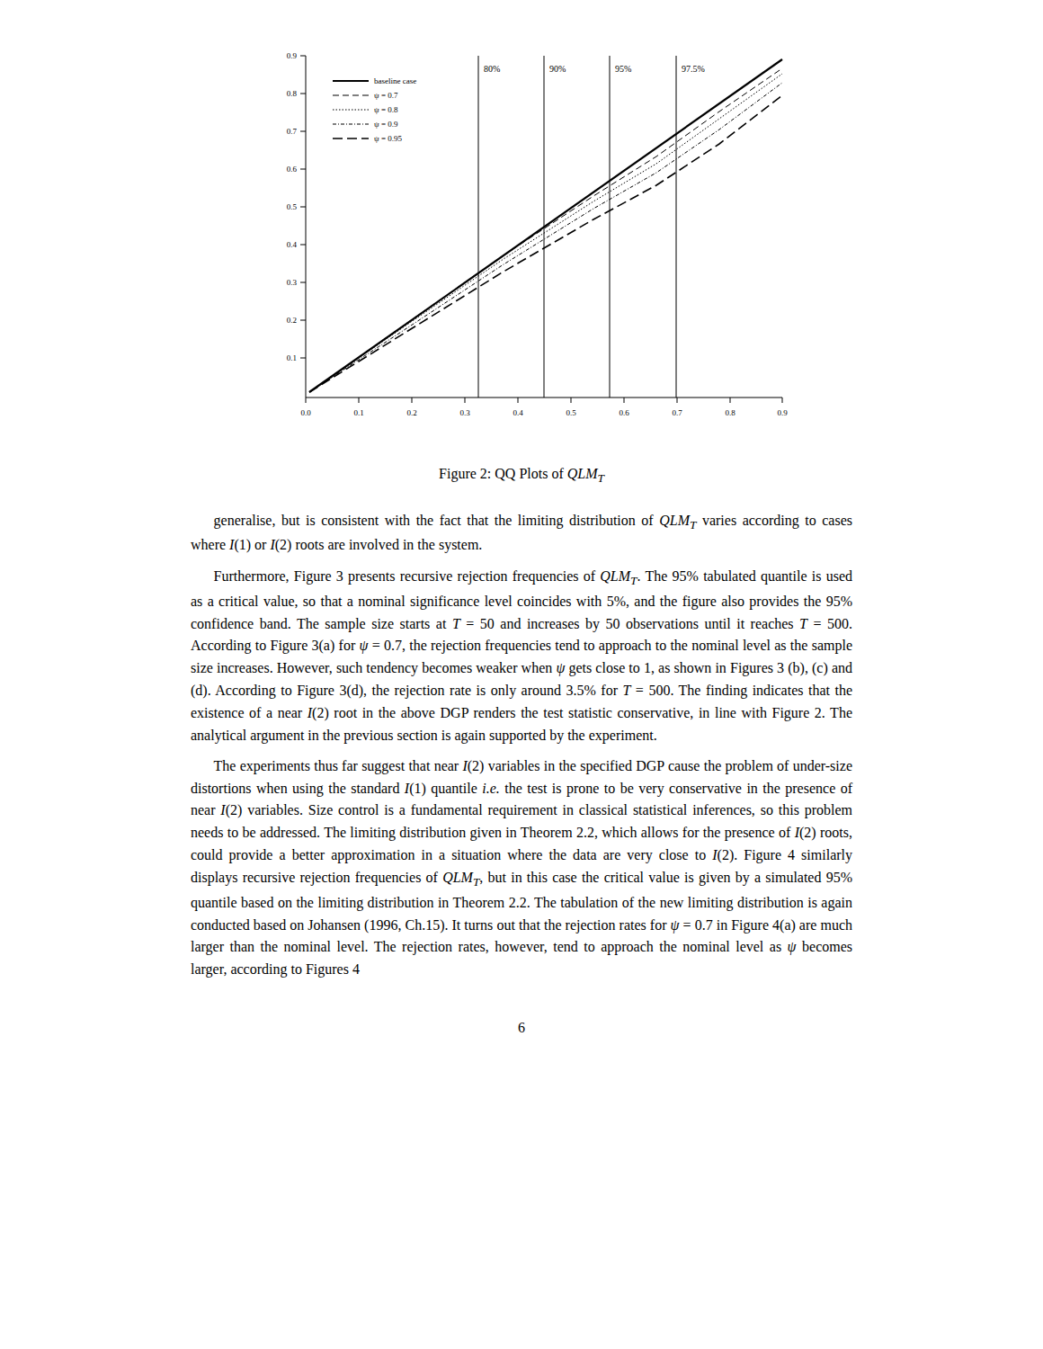QQ plot of QLM_T Quantile-quantile plot comparing the baseline case with curves for psi equal to 0.7, 0.8, 0.9 and 0.95. Vertical reference lines mark the 80%, 90%, 95% and 97.5% quantiles. 0.9 0.8 0.7 0.6 0.5 0.4 0.3 0.2 0.1 0.0 0.1 0.2 0.3 0.4 0.5 0.6 0.7 0.8 0.9 80% 90% 95% 97.5% baseline case ψ = 0.7 ψ = 0.8 ψ = 0.9 ψ = 0.95
Figure 2: QQ Plots of QLMT
generalise, but is consistent with the fact that the limiting distribution of QLMT varies according to cases where I(1) or I(2) roots are involved in the system.
Furthermore, Figure 3 presents recursive rejection frequencies of QLMT. The 95% tabulated quantile is used as a critical value, so that a nominal significance level coincides with 5%, and the figure also provides the 95% confidence band. The sample size starts at T = 50 and increases by 50 observations until it reaches T = 500. According to Figure 3(a) for ψ = 0.7, the rejection frequencies tend to approach to the nominal level as the sample size increases. However, such tendency becomes weaker when ψ gets close to 1, as shown in Figures 3 (b), (c) and (d). According to Figure 3(d), the rejection rate is only around 3.5% for T = 500. The finding indicates that the existence of a near I(2) root in the above DGP renders the test statistic conservative, in line with Figure 2. The analytical argument in the previous section is again supported by the experiment.
The experiments thus far suggest that near I(2) variables in the specified DGP cause the problem of under-size distortions when using the standard I(1) quantile i.e. the test is prone to be very conservative in the presence of near I(2) variables. Size control is a fundamental requirement in classical statistical inferences, so this problem needs to be addressed. The limiting distribution given in Theorem 2.2, which allows for the presence of I(2) roots, could provide a better approximation in a situation where the data are very close to I(2). Figure 4 similarly displays recursive rejection frequencies of QLMT, but in this case the critical value is given by a simulated 95% quantile based on the limiting distribution in Theorem 2.2. The tabulation of the new limiting distribution is again conducted based on Johansen (1996, Ch.15). It turns out that the rejection rates for ψ = 0.7 in Figure 4(a) are much larger than the nominal level. The rejection rates, however, tend to approach the nominal level as ψ becomes larger, according to Figures 4
6